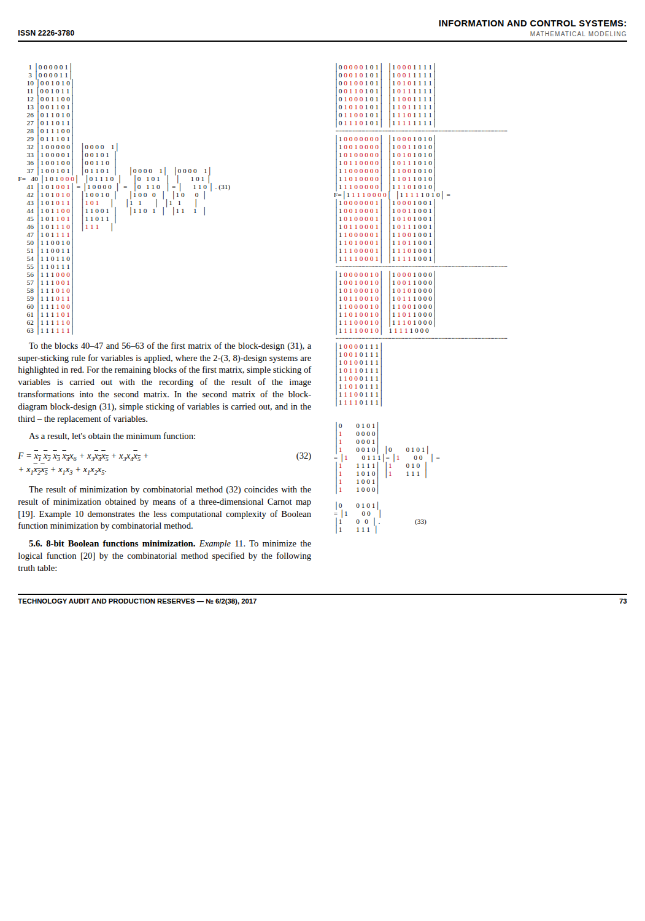ISSN 2226-3780
INFORMATION AND CONTROL SYSTEMS:
MATHEMATICAL MODELING
1 │0 0 0 0 0 1│ 3 │0 0 0 0 1 1│ 10 │0 0 1 0 1 0│ 11 │0 0 1 0 1 1│ 12 │0 0 1 1 0 0│ 13 │0 0 1 1 0 1│ 26 │0 1 1 0 1 0│ 27 │0 1 1 0 1 1│ 28 │0 1 1 1 0 0│ 29 │0 1 1 1 0 1│ 32 │1 0 0 0 0 0│ │0 0 0 0 1│ 33 │1 0 0 0 0 1│ │0 0 1 0 1 │ 36 │1 0 0 1 0 0│ │0 0 1 1 0 │ 37 │1 0 0 1 0 1│ │0 1 1 0 1 │ │0 0 0 0 1│ │0 0 0 0 1│ F= 40 │1 0 1 0 0 0│ │0 1 1 1 0 │ │0 1 0 1 │ │ 1 0 1 │ 41 │1 0 1 0 0 1│ = │1 0 0 0 0 │ = │0 1 1 0 │ = │ 1 1 0 │ . (31) 42 │1 0 1 0 1 0│ │1 0 0 1 0 │ │1 0 0 0 │ │1 0 0 │ 43 │1 0 1 0 1 1│ │1 0 1 │ │1 1 │ │1 1 │ 44 │1 0 1 1 0 0│ │1 1 0 0 1 │ │1 1 0 1 │ │1 1 1 │ 45 │1 0 1 1 0 1│ │1 1 0 1 1 │ 46 │1 0 1 1 1 0│ │1 1 1 │ 47 │1 0 1 1 1 1│ 50 │1 1 0 0 1 0│ 51 │1 1 0 0 1 1│ 54 │1 1 0 1 1 0│ 55 │1 1 0 1 1 1│ 56 │1 1 1 0 0 0│ 57 │1 1 1 0 0 1│ 58 │1 1 1 0 1 0│ 59 │1 1 1 0 1 1│ 60 │1 1 1 1 0 0│ 61 │1 1 1 1 0 1│ 62 │1 1 1 1 1 0│ 63 │1 1 1 1 1 1│
To the blocks 40–47 and 56–63 of the first matrix of the block-design (31), a super-sticking rule for variables is applied, where the 2-(3, 8)-design systems are highlighted in red. For the remaining blocks of the first matrix, simple sticking of variables is carried out with the recording of the result of the image transformations into the second matrix. In the second matrix of the block-diagram block-design (31), simple sticking of variables is carried out, and in the third – the replacement of variables.
As a result, let's obtain the minimum function:
(32) F = x1 x2 x3 x4x6 + x3x4 x5 + x3x4x5 +
+ x1x2 x5 + x1x3 + x1x2x5.
The result of minimization by combinatorial method (32) coincides with the result of minimization obtained by means of a three-dimensional Carnot map [19]. Example 10 demonstrates the less computational complexity of Boolean function minimization by combinatorial method.
5.6. 8-bit Boolean functions minimization. Example 11. To minimize the logical function [20] by the combinatorial method specified by the following truth table:
│0 0 0 0 0 1 0 1│ │1 0 0 0 1 1 1 1│ │0 0 0 1 0 1 0 1│ │1 0 0 1 1 1 1 1│ │0 0 1 0 0 1 0 1│ │1 0 1 0 1 1 1 1│ │0 0 1 1 0 1 0 1│ │1 0 1 1 1 1 1 1│ │0 1 0 0 0 1 0 1│ │1 1 0 0 1 1 1 1│ │0 1 0 1 0 1 0 1│ │1 1 0 1 1 1 1 1│ │0 1 1 0 0 1 0 1│ │1 1 1 0 1 1 1 1│ │0 1 1 1 0 1 0 1│ │1 1 1 1 1 1 1 1│ ┄┄┄┄┄┄┄┄┄┄┄┄┄┄┄┄┄┄┄┄┄┄┄┄┄┄┄┄┄┄┄┄┄┄┄┄┄┄┄┄ │1 0 0 0 0 0 0 0│ │1 0 0 0 1 0 1 0│ │1 0 0 1 0 0 0 0│ │1 0 0 1 1 0 1 0│ │1 0 1 0 0 0 0 0│ │1 0 1 0 1 0 1 0│ │1 0 1 1 0 0 0 0│ │1 0 1 1 1 0 1 0│ │1 1 0 0 0 0 0 0│ │1 1 0 0 1 0 1 0│ │1 1 0 1 0 0 0 0│ │1 1 0 1 1 0 1 0│ │1 1 1 0 0 0 0 0│ │1 1 1 0 1 0 1 0│ F=│1 1 1 1 0 0 0 0│ │1 1 1 1 1 0 1 0│ = │1 0 0 0 0 0 0 1│ │1 0 0 0 1 0 0 1│ │1 0 0 1 0 0 0 1│ │1 0 0 1 1 0 0 1│ │1 0 1 0 0 0 0 1│ │1 0 1 0 1 0 0 1│ │1 0 1 1 0 0 0 1│ │1 0 1 1 1 0 0 1│ │1 1 0 0 0 0 0 1│ │1 1 0 0 1 0 0 1│ │1 1 0 1 0 0 0 1│ │1 1 0 1 1 0 0 1│ │1 1 1 0 0 0 0 1│ │1 1 1 0 1 0 0 1│ │1 1 1 1 0 0 0 1│ │1 1 1 1 1 0 0 1│ ┄┄┄┄┄┄┄┄┄┄┄┄┄┄┄┄┄┄┄┄┄┄┄┄┄┄┄┄┄┄┄┄┄┄┄┄┄┄┄┄ │1 0 0 0 0 0 1 0│ │1 0 0 0 1 0 0 0│ │1 0 0 1 0 0 1 0│ │1 0 0 1 1 0 0 0│ │1 0 1 0 0 0 1 0│ │1 0 1 0 1 0 0 0│ │1 0 1 1 0 0 1 0│ │1 0 1 1 1 0 0 0│ │1 1 0 0 0 0 1 0│ │1 1 0 0 1 0 0 0│ │1 1 0 1 0 0 1 0│ │1 1 0 1 1 0 0 0│ │1 1 1 0 0 0 1 0│ │1 1 1 0 1 0 0 0│ │1 1 1 1 0 0 1 0│ 1 1 1 1 1 0 0 0 ┄┄┄┄┄┄┄┄┄┄┄┄┄┄┄┄┄┄┄┄┄┄┄┄┄┄┄┄┄┄┄┄┄┄┄┄┄┄┄┄ │1 0 0 0 0 1 1 1│ │1 0 0 1 0 1 1 1│ │1 0 1 0 0 1 1 1│ │1 0 1 1 0 1 1 1│ │1 1 0 0 0 1 1 1│ │1 1 0 1 0 1 1 1│ │1 1 1 0 0 1 1 1│ │1 1 1 1 0 1 1 1│
│0 0 1 0 1│ │1 0 0 0 0│ │1 0 0 0 1│ │1 0 0 1 0│ │0 0 1 0 1│ = │1 0 1 1 1│= │1 0 0 │ = │1 1 1 1 1│ │1 0 1 0 │ │1 1 0 1 0│ │1 1 1 1 │ │1 1 0 0 1│ │1 1 0 0 0│ │0 0 1 0 1│ = │1 0 0 │ │1 0 0 │ . (33) │1 1 1 1 │
TECHNOLOGY AUDIT AND PRODUCTION RESERVES — № 6/2(38), 2017
73